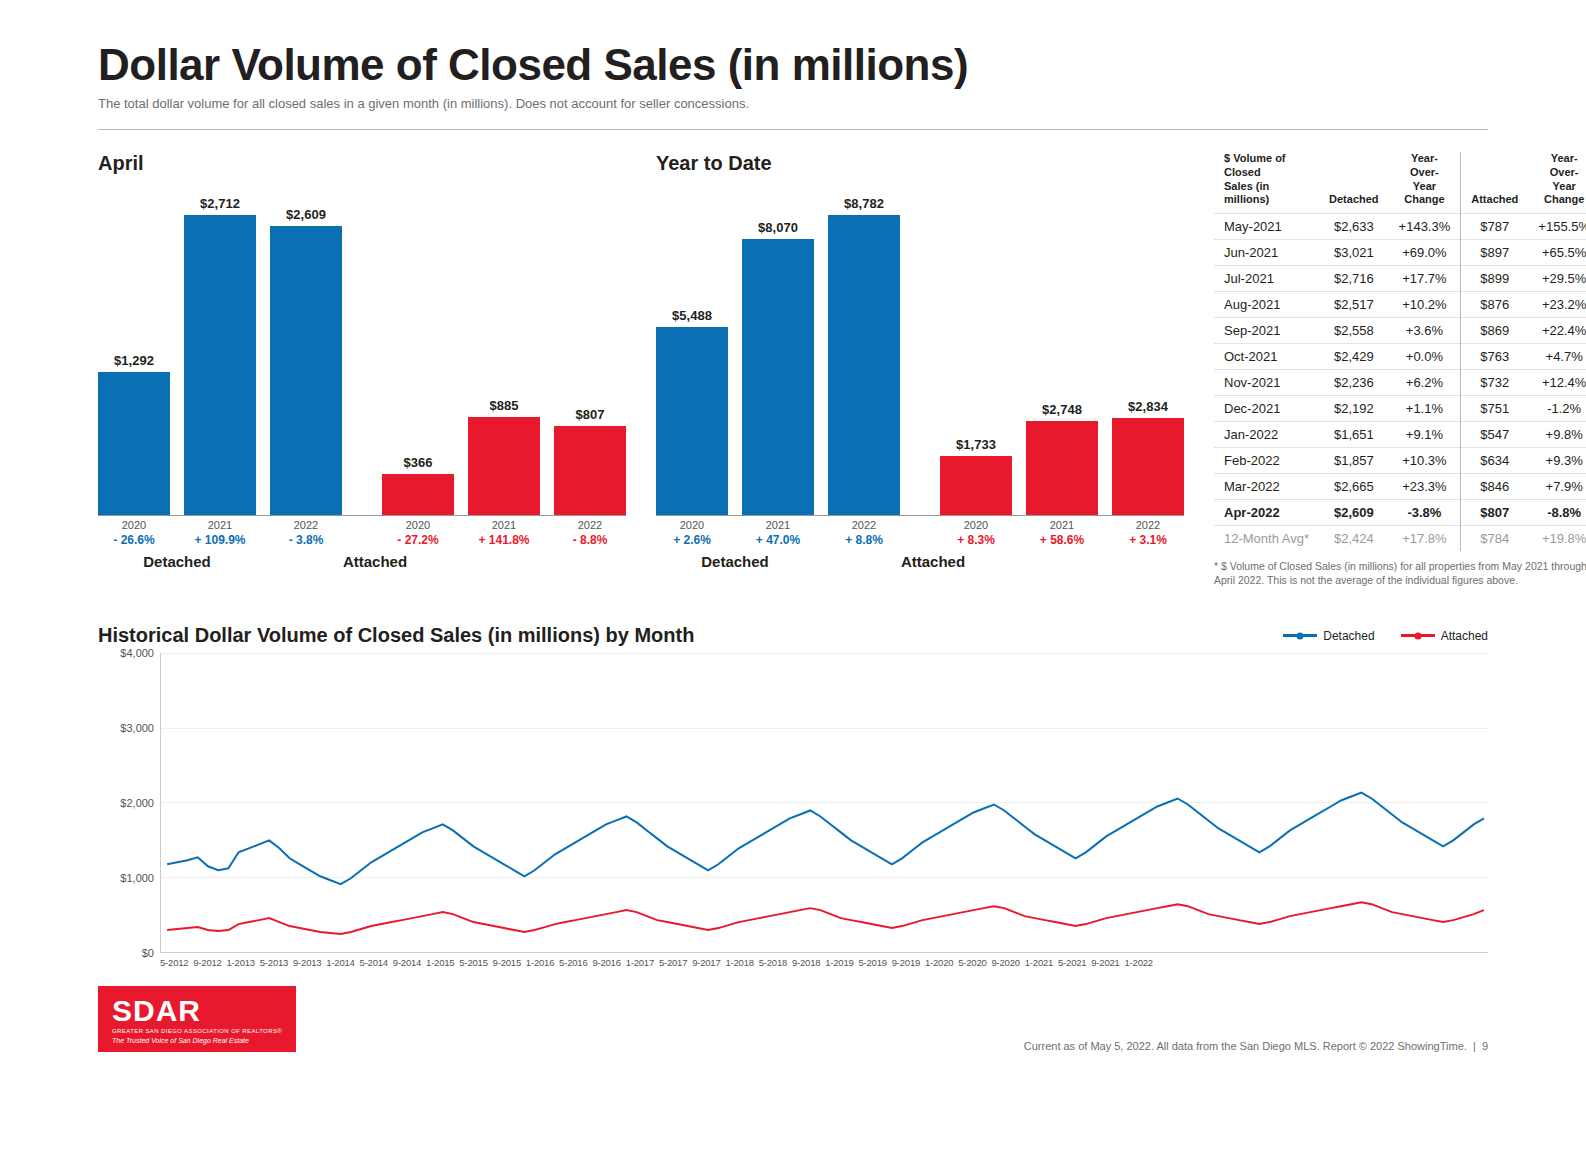Dollar Volume of Closed Sales (in millions)
The total dollar volume for all closed sales in a given month (in millions). Does not account for seller concessions.
April
$1,292
$2,712
$2,609
$366
$885
$807
2020
2021
2022
2020
2021
2022
- 26.6%
+ 109.9%
- 3.8%
- 27.2%
+ 141.8%
- 8.8%
Detached
Attached
Year to Date
$5,488
$8,070
$8,782
$1,733
$2,748
$2,834
2020
2021
2022
2020
2021
2022
+ 2.6%
+ 47.0%
+ 8.8%
+ 8.3%
+ 58.6%
+ 3.1%
Detached
Attached
| $ Volume of Closed Sales (in millions) | Detached | Year-Over-Year Change | Attached | Year-Over-Year Change |
| --- | --- | --- | --- | --- |
| May-2021 | $2,633 | +143.3% | $787 | +155.5% |
| Jun-2021 | $3,021 | +69.0% | $897 | +65.5% |
| Jul-2021 | $2,716 | +17.7% | $899 | +29.5% |
| Aug-2021 | $2,517 | +10.2% | $876 | +23.2% |
| Sep-2021 | $2,558 | +3.6% | $869 | +22.4% |
| Oct-2021 | $2,429 | +0.0% | $763 | +4.7% |
| Nov-2021 | $2,236 | +6.2% | $732 | +12.4% |
| Dec-2021 | $2,192 | +1.1% | $751 | -1.2% |
| Jan-2022 | $1,651 | +9.1% | $547 | +9.8% |
| Feb-2022 | $1,857 | +10.3% | $634 | +9.3% |
| Mar-2022 | $2,665 | +23.3% | $846 | +7.9% |
| Apr-2022 | $2,609 | -3.8% | $807 | -8.8% |
| 12-Month Avg* | $2,424 | +17.8% | $784 | +19.8% |
* $ Volume of Closed Sales (in millions) for all properties from May 2021 through April 2022. This is not the average of the individual figures above.
Historical Dollar Volume of Closed Sales (in millions) by Month
Detached Attached
$4,000
$3,000
$2,000
$1,000
$0
5-2012 9-2012 1-2013 5-2013 9-2013 1-2014 5-2014 9-2014 1-2015 5-2015 9-2015 1-2016 5-2016 9-2016 1-2017 5-2017 9-2017 1-2018 5-2018 9-2018 1-2019 5-2019 9-2019 1-2020 5-2020 9-2020 1-2021 5-2021 9-2021 1-2022
SDAR
GREATER SAN DIEGO ASSOCIATION OF REALTORS®
The Trusted Voice of San Diego Real Estate
Current as of May 5, 2022. All data from the San Diego MLS. Report © 2022 ShowingTime. | 9